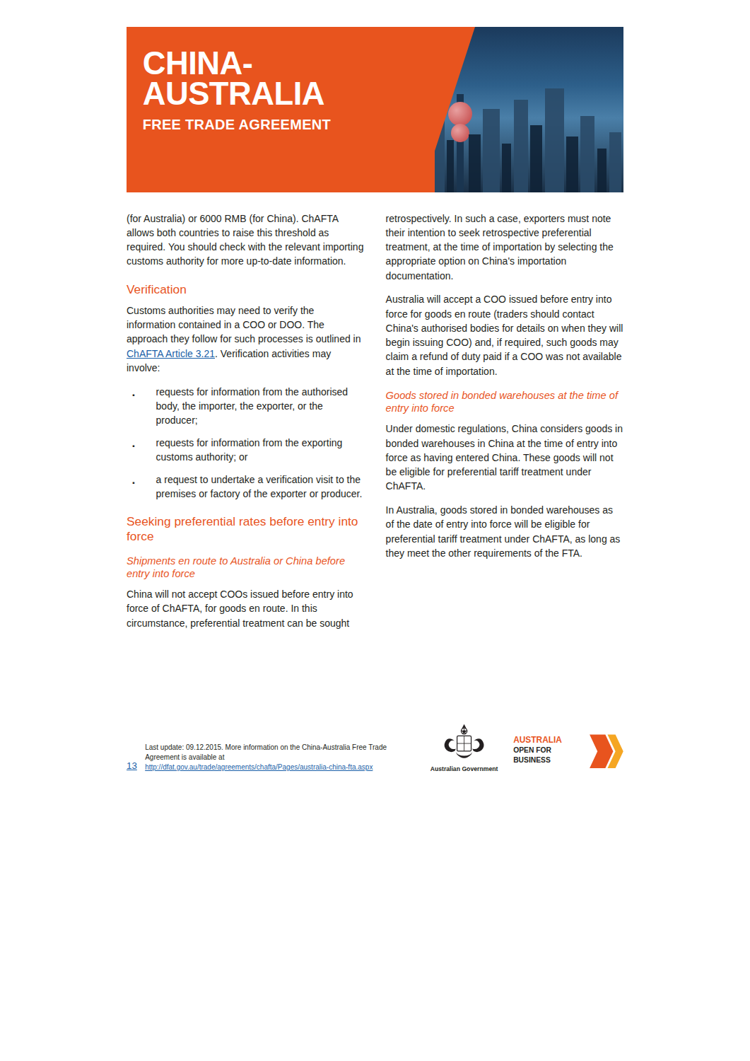CHINA-
AUSTRALIA
FREE TRADE AGREEMENT
(for Australia) or 6000 RMB (for China). ChAFTA allows both countries to raise this threshold as required. You should check with the relevant importing customs authority for more up-to-date information.
Verification
Customs authorities may need to verify the information contained in a COO or DOO. The approach they follow for such processes is outlined in ChAFTA Article 3.21. Verification activities may involve:
requests for information from the authorised body, the importer, the exporter, or the producer;
requests for information from the exporting customs authority; or
a request to undertake a verification visit to the premises or factory of the exporter or producer.
Seeking preferential rates before entry into force
Shipments en route to Australia or China before entry into force
China will not accept COOs issued before entry into force of ChAFTA, for goods en route. In this circumstance, preferential treatment can be sought
retrospectively. In such a case, exporters must note their intention to seek retrospective preferential treatment, at the time of importation by selecting the appropriate option on China's importation documentation.
Australia will accept a COO issued before entry into force for goods en route (traders should contact China's authorised bodies for details on when they will begin issuing COO) and, if required, such goods may claim a refund of duty paid if a COO was not available at the time of importation.
Goods stored in bonded warehouses at the time of entry into force
Under domestic regulations, China considers goods in bonded warehouses in China at the time of entry into force as having entered China. These goods will not be eligible for preferential tariff treatment under ChAFTA.
In Australia, goods stored in bonded warehouses as of the date of entry into force will be eligible for preferential tariff treatment under ChAFTA, as long as they meet the other requirements of the FTA.
13
Last update: 09.12.2015. More information on the China-Australia Free Trade Agreement is available at
http://dfat.gov.au/trade/agreements/chafta/Pages/australia-china-fta.aspx
Australian Government
AUSTRALIA OPEN FOR BUSINESS